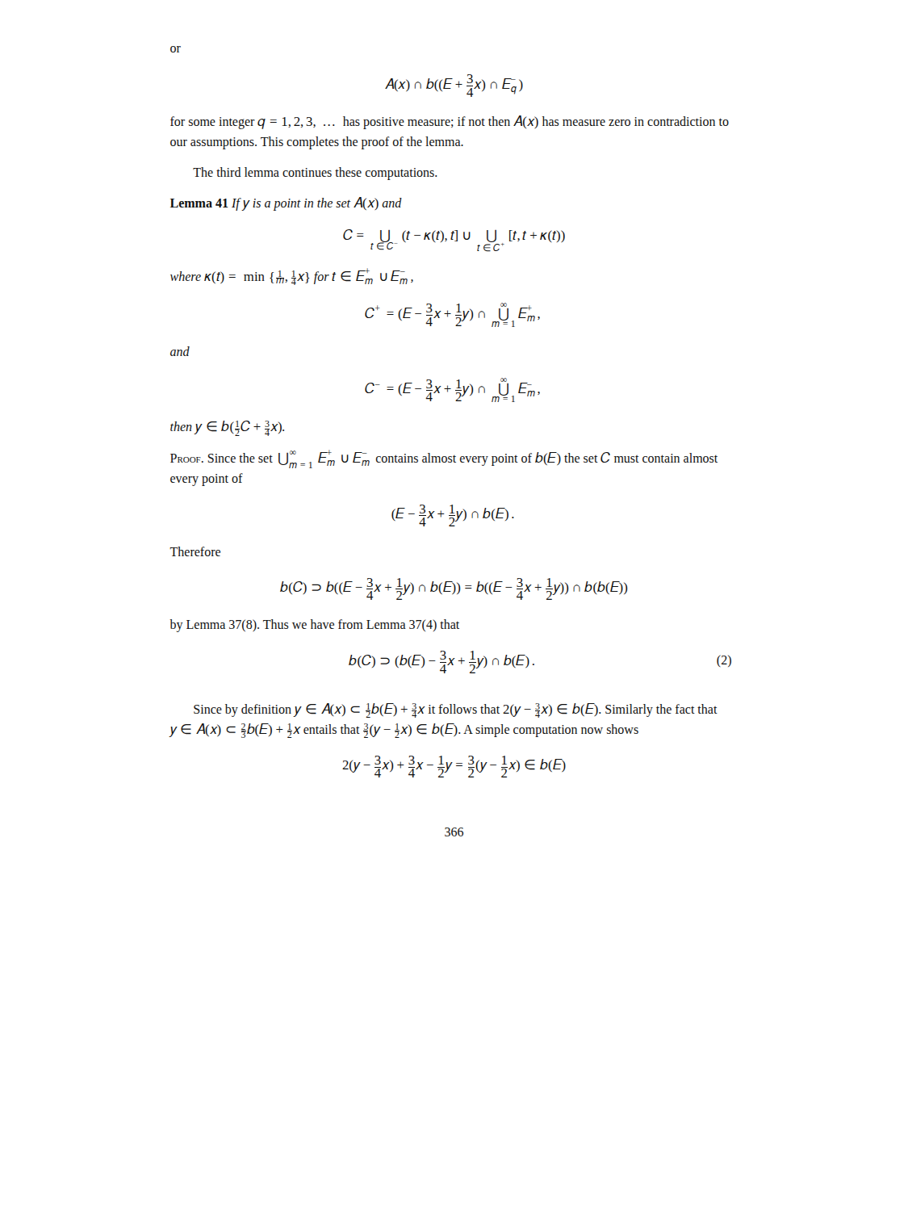or
A(x) ∩ b ( (E+34x) ∩ Eq− )
for some integer q=1,2,3,… has positive measure; if not then A(x) has measure zero in contradiction to our assumptions. This completes the proof of the lemma.
The third lemma continues these computations.
Lemma 41 If y is a point in the set A(x) and
C= ⋃ t∈C− (t−κ(t),t] ∪ ⋃ t∈C+ [t,t+κ(t))
where κ(t)=min{1m,14x} for t∈Em+∪Em−,
C+= (E−34x+12y) ∩ ⋃ m=1 ∞ Em+,
and
C−= (E−34x+12y) ∩ ⋃ m=1 ∞ Em−,
then y∈b(12C+34x).
Proof. Since the set ⋃m=1∞Em+∪Em− contains almost every point of b(E) the set C must contain almost every point of
(E−34x+12y) ∩ b(E).
Therefore
b(C) ⊃ b ( (E−34x+12y) ∩b(E) ) = b ( (E−34x+12y) ) ∩ b(b(E))
by Lemma 37(8). Thus we have from Lemma 37(4) that
(2) b(C) ⊃ ( b(E) −34x +12y ) ∩ b(E).
Since by definition y∈A(x)⊂12b(E)+34x it follows that 2(y−34x)∈b(E). Similarly the fact that y∈A(x)⊂23b(E)+12x entails that 32(y−12x)∈b(E). A simple computation now shows
2(y−34x) +34x −12y = 32(y−12x) ∈b(E)
366